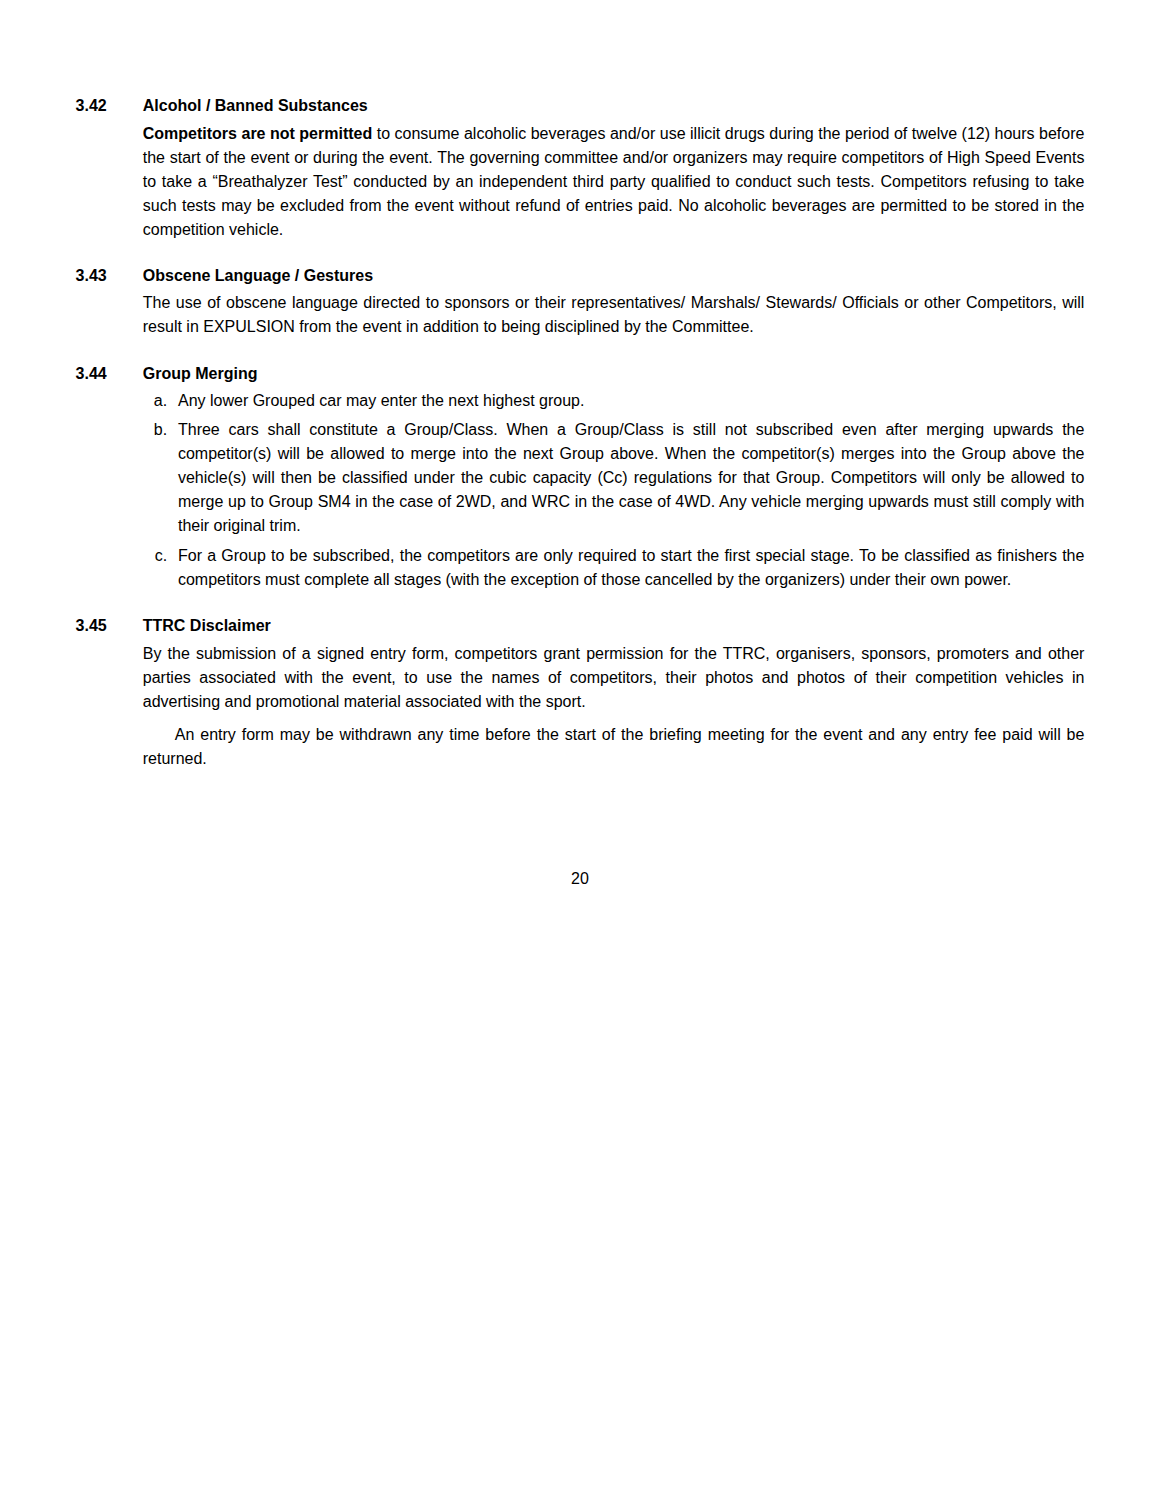3.42 Alcohol / Banned Substances
Competitors are not permitted to consume alcoholic beverages and/or use illicit drugs during the period of twelve (12) hours before the start of the event or during the event. The governing committee and/or organizers may require competitors of High Speed Events to take a “Breathalyzer Test” conducted by an independent third party qualified to conduct such tests. Competitors refusing to take such tests may be excluded from the event without refund of entries paid. No alcoholic beverages are permitted to be stored in the competition vehicle.
3.43 Obscene Language / Gestures
The use of obscene language directed to sponsors or their representatives/ Marshals/ Stewards/ Officials or other Competitors, will result in EXPULSION from the event in addition to being disciplined by the Committee.
3.44 Group Merging
Any lower Grouped car may enter the next highest group.
Three cars shall constitute a Group/Class. When a Group/Class is still not subscribed even after merging upwards the competitor(s) will be allowed to merge into the next Group above. When the competitor(s) merges into the Group above the vehicle(s) will then be classified under the cubic capacity (Cc) regulations for that Group. Competitors will only be allowed to merge up to Group SM4 in the case of 2WD, and WRC in the case of 4WD. Any vehicle merging upwards must still comply with their original trim.
For a Group to be subscribed, the competitors are only required to start the first special stage. To be classified as finishers the competitors must complete all stages (with the exception of those cancelled by the organizers) under their own power.
3.45 TTRC Disclaimer
By the submission of a signed entry form, competitors grant permission for the TTRC, organisers, sponsors, promoters and other parties associated with the event, to use the names of competitors, their photos and photos of their competition vehicles in advertising and promotional material associated with the sport.
An entry form may be withdrawn any time before the start of the briefing meeting for the event and any entry fee paid will be returned.
20